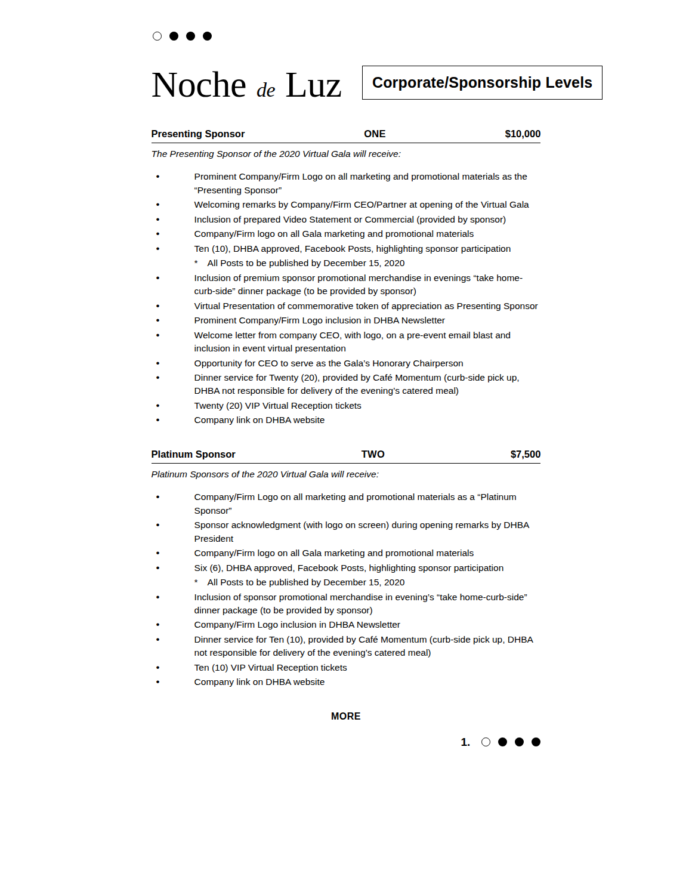Noche de Luz
Corporate/Sponsorship Levels
Presenting Sponsor ONE $10,000
The Presenting Sponsor of the 2020 Virtual Gala will receive:
Prominent Company/Firm Logo on all marketing and promotional materials as the “Presenting Sponsor”
Welcoming remarks by Company/Firm CEO/Partner at opening of the Virtual Gala
Inclusion of prepared Video Statement or Commercial (provided by sponsor)
Company/Firm logo on all Gala marketing and promotional materials
Ten (10), DHBA approved, Facebook Posts, highlighting sponsor participation
*All Posts to be published by December 15, 2020
Inclusion of premium sponsor promotional merchandise in evenings “take home-curb-side” dinner package (to be provided by sponsor)
Virtual Presentation of commemorative token of appreciation as Presenting Sponsor
Prominent Company/Firm Logo inclusion in DHBA Newsletter
Welcome letter from company CEO, with logo, on a pre-event email blast and inclusion in event virtual presentation
Opportunity for CEO to serve as the Gala’s Honorary Chairperson
Dinner service for Twenty (20), provided by Café Momentum (curb-side pick up, DHBA not responsible for delivery of the evening’s catered meal)
Twenty (20) VIP Virtual Reception tickets
Company link on DHBA website
Platinum Sponsor TWO $7,500
Platinum Sponsors of the 2020 Virtual Gala will receive:
Company/Firm Logo on all marketing and promotional materials as a “Platinum Sponsor”
Sponsor acknowledgment (with logo on screen) during opening remarks by DHBA President
Company/Firm logo on all Gala marketing and promotional materials
Six (6), DHBA approved, Facebook Posts, highlighting sponsor participation
*All Posts to be published by December 15, 2020
Inclusion of sponsor promotional merchandise in evening’s “take home-curb-side” dinner package (to be provided by sponsor)
Company/Firm Logo inclusion in DHBA Newsletter
Dinner service for Ten (10), provided by Café Momentum (curb-side pick up, DHBA not responsible for delivery of the evening’s catered meal)
Ten (10) VIP Virtual Reception tickets
Company link on DHBA website
MORE
1.